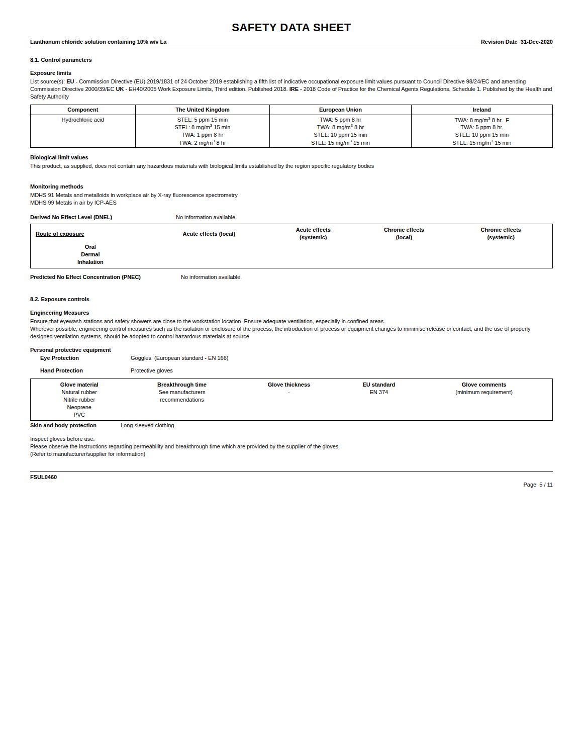SAFETY DATA SHEET
Lanthanum chloride solution containing 10% w/v La
Revision Date 31-Dec-2020
8.1. Control parameters
Exposure limits
List source(s): EU - Commission Directive (EU) 2019/1831 of 24 October 2019 establishing a fifth list of indicative occupational exposure limit values pursuant to Council Directive 98/24/EC and amending Commission Directive 2000/39/EC UK - EH40/2005 Work Exposure Limits, Third edition. Published 2018. IRE - 2018 Code of Practice for the Chemical Agents Regulations, Schedule 1. Published by the Health and Safety Authority
| Component | The United Kingdom | European Union | Ireland |
| --- | --- | --- | --- |
| Hydrochloric acid | STEL: 5 ppm 15 min STEL: 8 mg/m 3 15 min TWA: 1 ppm 8 hr TWA: 2 mg/m 3 8 hr | TWA: 5 ppm 8 hr TWA: 8 mg/m 3 8 hr STEL: 10 ppm 15 min STEL: 15 mg/m 3 15 min | TWA: 8 mg/m 3 8 hr. F TWA: 5 ppm 8 hr. STEL: 10 ppm 15 min STEL: 15 mg/m 3 15 min |
Biological limit values
This product, as supplied, does not contain any hazardous materials with biological limits established by the region specific regulatory bodies
Monitoring methods
MDHS 91 Metals and metalloids in workplace air by X-ray fluorescence spectrometry
MDHS 99 Metals in air by ICP-AES
Derived No Effect Level (DNEL) No information available
| Route of exposure | Acute effects (local) | Acute effects (systemic) | Chronic effects (local) | Chronic effects (systemic) |
| --- | --- | --- | --- | --- |
| Oral | | | | |
| Dermal | | | | |
| Inhalation | | | | |
Predicted No Effect Concentration (PNEC)
No information available.
8.2. Exposure controls
Engineering Measures
Ensure that eyewash stations and safety showers are close to the workstation location. Ensure adequate ventilation, especially in confined areas.
Wherever possible, engineering control measures such as the isolation or enclosure of the process, the introduction of process or equipment changes to minimise release or contact, and the use of properly designed ventilation systems, should be adopted to control hazardous materials at source
Personal protective equipment
Eye Protection
Goggles (European standard - EN 166)
Hand Protection
Protective gloves
| Glove material | Breakthrough time | Glove thickness | EU standard | Glove comments |
| --- | --- | --- | --- | --- |
| Natural rubber | See manufacturers | - | EN 374 | (minimum requirement) |
| Nitrile rubber | recommendations | | | |
| Neoprene | | | | |
| PVC | | | | |
Skin and body protection
Long sleeved clothing
Inspect gloves before use.
Please observe the instructions regarding permeability and breakthrough time which are provided by the supplier of the gloves.
(Refer to manufacturer/supplier for information)
FSUL0460
Page 5 / 11